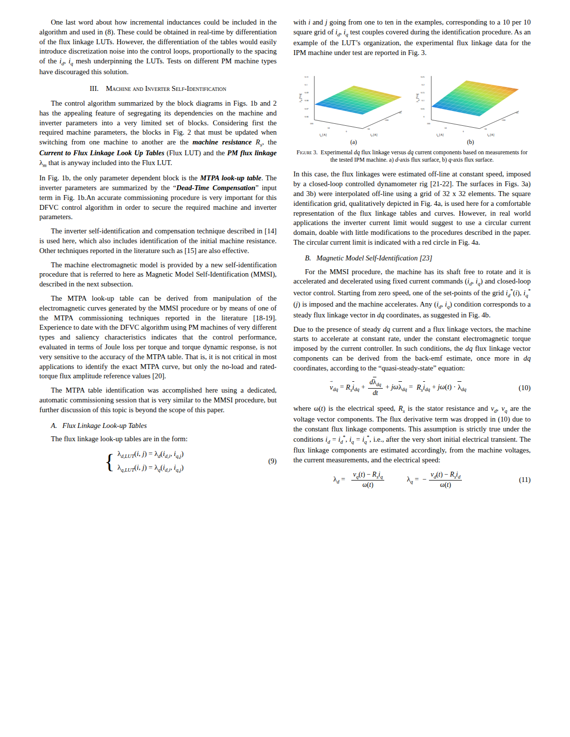One last word about how incremental inductances could be included in the algorithm and used in (8). These could be obtained in real-time by differentiation of the flux linkage LUTs. However, the differentiation of the tables would easily introduce discretization noise into the control loops, proportionally to the spacing of the id, iq mesh underpinning the LUTs. Tests on different PM machine types have discouraged this solution.
III. Machine and Inverter Self-Identification
The control algorithm summarized by the block diagrams in Figs. 1b and 2 has the appealing feature of segregating its dependencies on the machine and inverter parameters into a very limited set of blocks. Considering first the required machine parameters, the blocks in Fig. 2 that must be updated when switching from one machine to another are the machine resistance Rs, the Current to Flux Linkage Look Up Tables (Flux LUT) and the PM flux linkage λm that is anyway included into the Flux LUT.
In Fig. 1b, the only parameter dependent block is the MTPA look-up table. The inverter parameters are summarized by the “Dead-Time Compensation” input term in Fig. 1b.An accurate commissioning procedure is very important for this DFVC control algorithm in order to secure the required machine and inverter parameters.
The inverter self-identification and compensation technique described in [14] is used here, which also includes identification of the initial machine resistance. Other techniques reported in the literature such as [15] are also effective.
The machine electromagnetic model is provided by a new self-identification procedure that is referred to here as Magnetic Model Self-Identification (MMSI), described in the next subsection.
The MTPA look-up table can be derived from manipulation of the electromagnetic curves generated by the MMSI procedure or by means of one of the MTPA commissioning techniques reported in the literature [18-19]. Experience to date with the DFVC algorithm using PM machines of very different types and saliency characteristics indicates that the control performance, evaluated in terms of Joule loss per torque and torque dynamic response, is not very sensitive to the accuracy of the MTPA table. That is, it is not critical in most applications to identify the exact MTPA curve, but only the no-load and rated-torque flux amplitude reference values [20].
The MTPA table identification was accomplished here using a dedicated, automatic commissioning session that is very similar to the MMSI procedure, but further discussion of this topic is beyond the scope of this paper.
A. Flux Linkage Look-up Tables
The flux linkage look-up tables are in the form:
{ λd,LUT(i, j) = λd(id,i, iq,j) λq,LUT(i, j) = λq(id,i, iq,j)
(9)
with i and j going from one to ten in the examples, corresponding to a 10 per 10 square grid of id, iq test couples covered during the identification procedure. As an example of the LUT’s organization, the experimental flux linkage data for the IPM machine under test are reported in Fig. 3.
0.11 0.1 0.09 0.08 0.07 0.06 100 50 0 -50 -100 -20 λd [Vs] iq [A] id [A]
(a)
0.25 0.2 0.15 0.1 0.05 0 100 50 0 -50 -100 -20 λq [Vs] iq [A] id [A]
(b)
Figure 3. Experimental dq flux linkage versus dq current components based on measurements for the tested IPM machine. a) d-axis flux surface, b) q-axis flux surface.
In this case, the flux linkages were estimated off-line at constant speed, imposed by a closed-loop controlled dynamometer rig [21-22]. The surfaces in Figs. 3a) and 3b) were interpolated off-line using a grid of 32 x 32 elements. The square identification grid, qualitatively depicted in Fig. 4a, is used here for a comfortable representation of the flux linkage tables and curves. However, in real world applications the inverter current limit would suggest to use a circular current domain, doable with little modifications to the procedures described in the paper. The circular current limit is indicated with a red circle in Fig. 4a.
B. Magnetic Model Self-Identification [23]
For the MMSI procedure, the machine has its shaft free to rotate and it is accelerated and decelerated using fixed current commands (id, iq) and closed-loop vector control. Starting from zero speed, one of the set-points of the grid id*(i), iq*(j) is imposed and the machine accelerates. Any (id, iq) condition corresponds to a steady flux linkage vector in dq coordinates, as suggested in Fig. 4b.
Due to the presence of steady dq current and a flux linkage vectors, the machine starts to accelerate at constant rate, under the constant electromagnetic torque imposed by the current controller. In such conditions, the dq flux linkage vector components can be derived from the back-emf estimate, once more in dq coordinates, according to the “quasi-steady-state” equation:
vdq = Rs idq + dλdq dt + jω λdq = Rs idq + jω(t) · λdq
(10)
where ω(t) is the electrical speed, Rs is the stator resistance and vd, vq are the voltage vector components. The flux derivative term was dropped in (10) due to the constant flux linkage components. This assumption is strictly true under the conditions id = id*, iq = iq*, i.e., after the very short initial electrical transient. The flux linkage components are estimated accordingly, from the machine voltages, the current measurements, and the electrical speed:
λd = vq(t) − Rsiq ω(t) λq = − vd(t) − Rsid ω(t)
(11)